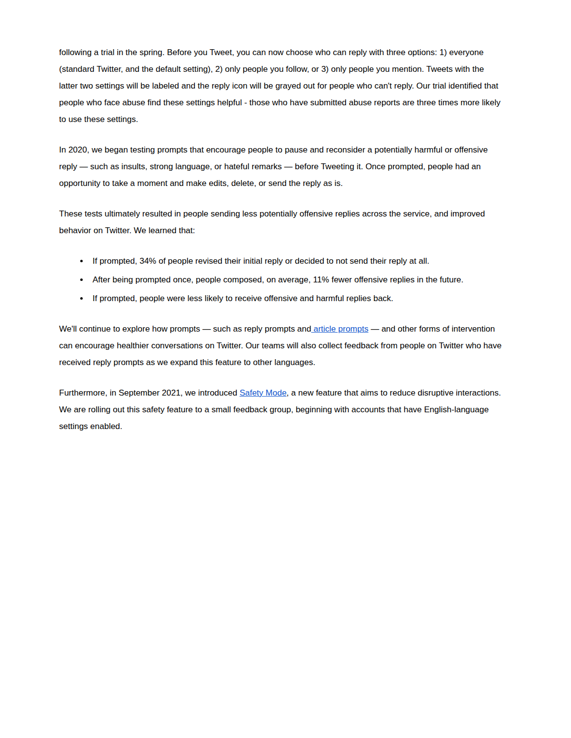following a trial in the spring. Before you Tweet, you can now choose who can reply with three options: 1) everyone (standard Twitter, and the default setting), 2) only people you follow, or 3) only people you mention. Tweets with the latter two settings will be labeled and the reply icon will be grayed out for people who can't reply. Our trial identified that people who face abuse find these settings helpful - those who have submitted abuse reports are three times more likely to use these settings.
In 2020, we began testing prompts that encourage people to pause and reconsider a potentially harmful or offensive reply — such as insults, strong language, or hateful remarks — before Tweeting it. Once prompted, people had an opportunity to take a moment and make edits, delete, or send the reply as is.
These tests ultimately resulted in people sending less potentially offensive replies across the service, and improved behavior on Twitter. We learned that:
If prompted, 34% of people revised their initial reply or decided to not send their reply at all.
After being prompted once, people composed, on average, 11% fewer offensive replies in the future.
If prompted, people were less likely to receive offensive and harmful replies back.
We'll continue to explore how prompts — such as reply prompts and article prompts — and other forms of intervention can encourage healthier conversations on Twitter. Our teams will also collect feedback from people on Twitter who have received reply prompts as we expand this feature to other languages.
Furthermore, in September 2021, we introduced Safety Mode, a new feature that aims to reduce disruptive interactions. We are rolling out this safety feature to a small feedback group, beginning with accounts that have English-language settings enabled.